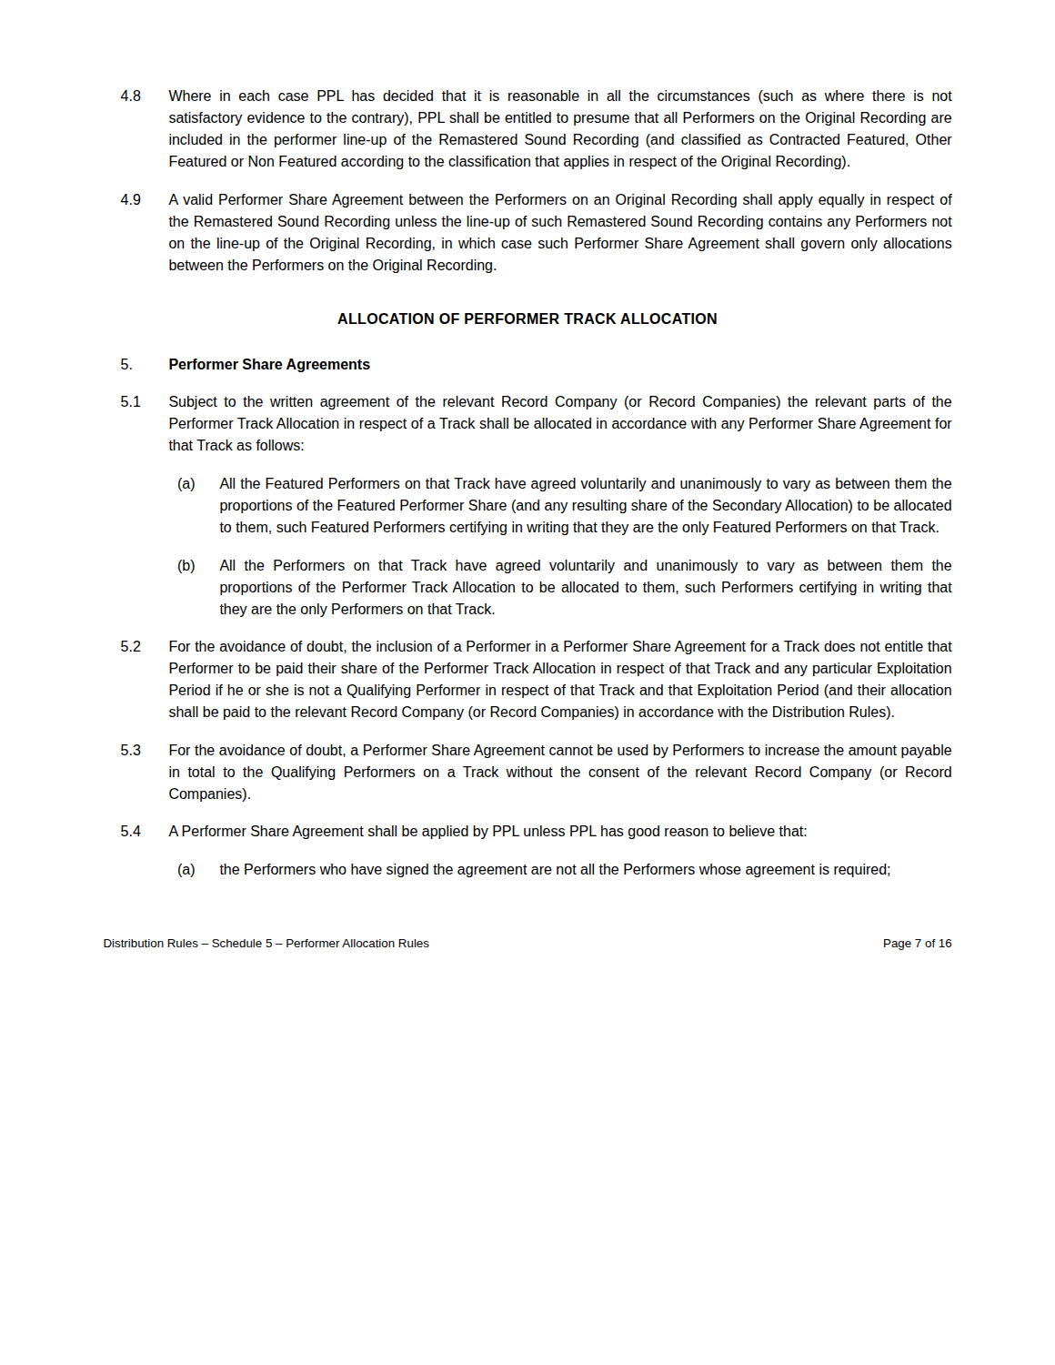4.8
Where in each case PPL has decided that it is reasonable in all the circumstances (such as where there is not satisfactory evidence to the contrary), PPL shall be entitled to presume that all Performers on the Original Recording are included in the performer line-up of the Remastered Sound Recording (and classified as Contracted Featured, Other Featured or Non Featured according to the classification that applies in respect of the Original Recording).
4.9
A valid Performer Share Agreement between the Performers on an Original Recording shall apply equally in respect of the Remastered Sound Recording unless the line-up of such Remastered Sound Recording contains any Performers not on the line-up of the Original Recording, in which case such Performer Share Agreement shall govern only allocations between the Performers on the Original Recording.
Allocation of Performer Track Allocation
5.
Performer Share Agreements
5.1
Subject to the written agreement of the relevant Record Company (or Record Companies) the relevant parts of the Performer Track Allocation in respect of a Track shall be allocated in accordance with any Performer Share Agreement for that Track as follows:
(a)
All the Featured Performers on that Track have agreed voluntarily and unanimously to vary as between them the proportions of the Featured Performer Share (and any resulting share of the Secondary Allocation) to be allocated to them, such Featured Performers certifying in writing that they are the only Featured Performers on that Track.
(b)
All the Performers on that Track have agreed voluntarily and unanimously to vary as between them the proportions of the Performer Track Allocation to be allocated to them, such Performers certifying in writing that they are the only Performers on that Track.
5.2
For the avoidance of doubt, the inclusion of a Performer in a Performer Share Agreement for a Track does not entitle that Performer to be paid their share of the Performer Track Allocation in respect of that Track and any particular Exploitation Period if he or she is not a Qualifying Performer in respect of that Track and that Exploitation Period (and their allocation shall be paid to the relevant Record Company (or Record Companies) in accordance with the Distribution Rules).
5.3
For the avoidance of doubt, a Performer Share Agreement cannot be used by Performers to increase the amount payable in total to the Qualifying Performers on a Track without the consent of the relevant Record Company (or Record Companies).
5.4
A Performer Share Agreement shall be applied by PPL unless PPL has good reason to believe that:
(a)
the Performers who have signed the agreement are not all the Performers whose agreement is required;
Distribution Rules – Schedule 5 – Performer Allocation Rules Page 7 of 16